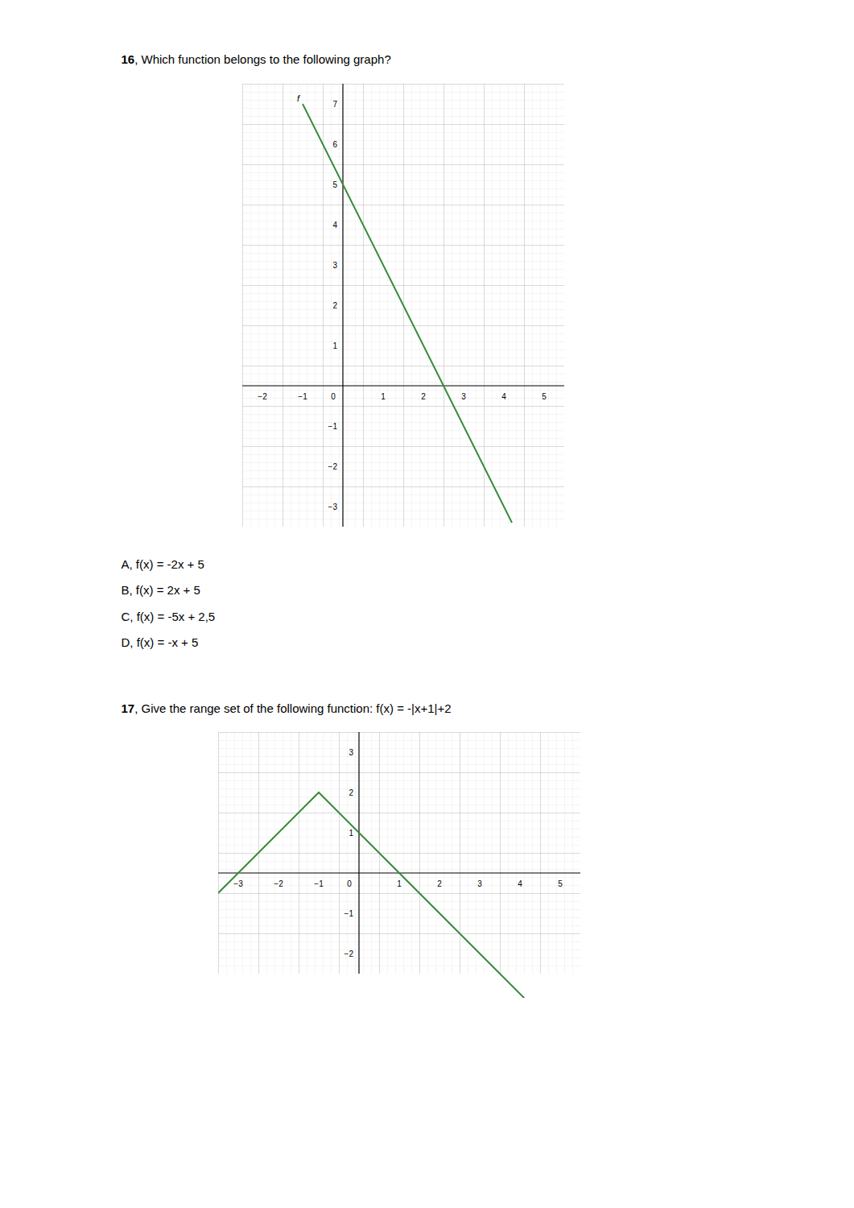16, Which function belongs to the following graph?
−2 −1 0 1 2 3 4 5 7 6 5 4 3 2 1 −1 −2 −3 f
A, f(x) = -2x + 5
B, f(x) = 2x + 5
C, f(x) = -5x + 2,5
D, f(x) = -x + 5
17, Give the range set of the following function: f(x) = -|x+1|+2
−3 −2 −1 0 1 2 3 4 5 3 2 1 −1 −2